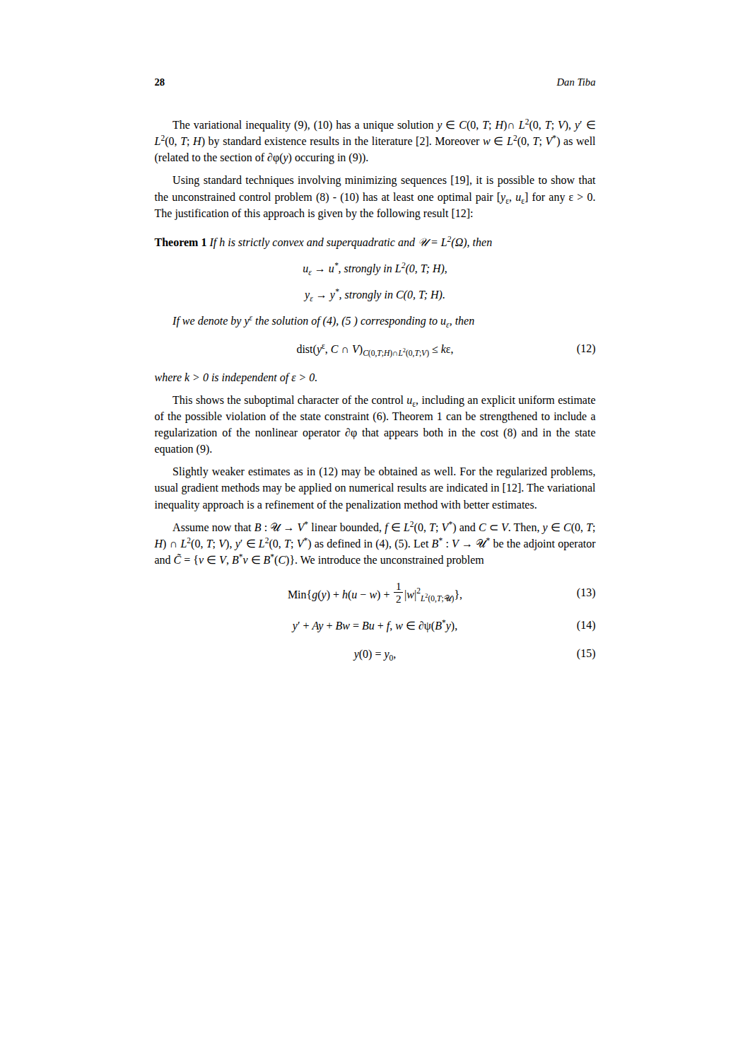28 Dan Tiba
The variational inequality (9), (10) has a unique solution y ∈ C(0, T; H)∩ L2(0, T; V), y′ ∈ L2(0, T; H) by standard existence results in the literature [2]. Moreover w ∈ L2(0, T; V*) as well (related to the section of ∂φ(y) occuring in (9)).
Using standard techniques involving minimizing sequences [19], it is possible to show that the unconstrained control problem (8) - (10) has at least one optimal pair [yε, uε] for any ε > 0. The justification of this approach is given by the following result [12]:
Theorem 1 If h is strictly convex and superquadratic and 𝒰 = L2(Ω), then
uε → u*, strongly in L2(0, T; H),
yε → y*, strongly in C(0, T; H).
If we denote by yε the solution of (4), (5 ) corresponding to uε, then
dist(yε, C ∩ V)C(0,T;H)∩L2(0,T;V) ≤ kε, (12)
where k > 0 is independent of ε > 0.
This shows the suboptimal character of the control uε, including an explicit uniform estimate of the possible violation of the state constraint (6). Theorem 1 can be strengthened to include a regularization of the nonlinear operator ∂φ that appears both in the cost (8) and in the state equation (9).
Slightly weaker estimates as in (12) may be obtained as well. For the regularized problems, usual gradient methods may be applied on numerical results are indicated in [12]. The variational inequality approach is a refinement of the penalization method with better estimates.
Assume now that B : 𝒰 → V* linear bounded, f ∈ L2(0, T; V*) and C ⊂ V. Then, y ∈ C(0, T; H) ∩ L2(0, T; V), y′ ∈ L2(0, T; V*) as defined in (4), (5). Let B* : V → 𝒰* be the adjoint operator and C̃ = {v ∈ V, B*v ∈ B*(C)}. We introduce the unconstrained problem
Min{g(y) + h(u − w) + 12|w|2L2(0,T;𝒰)}, (13)
y′ + Ay + Bw = Bu + f, w ∈ ∂ψ(B*y), (14)
y(0) = y0, (15)